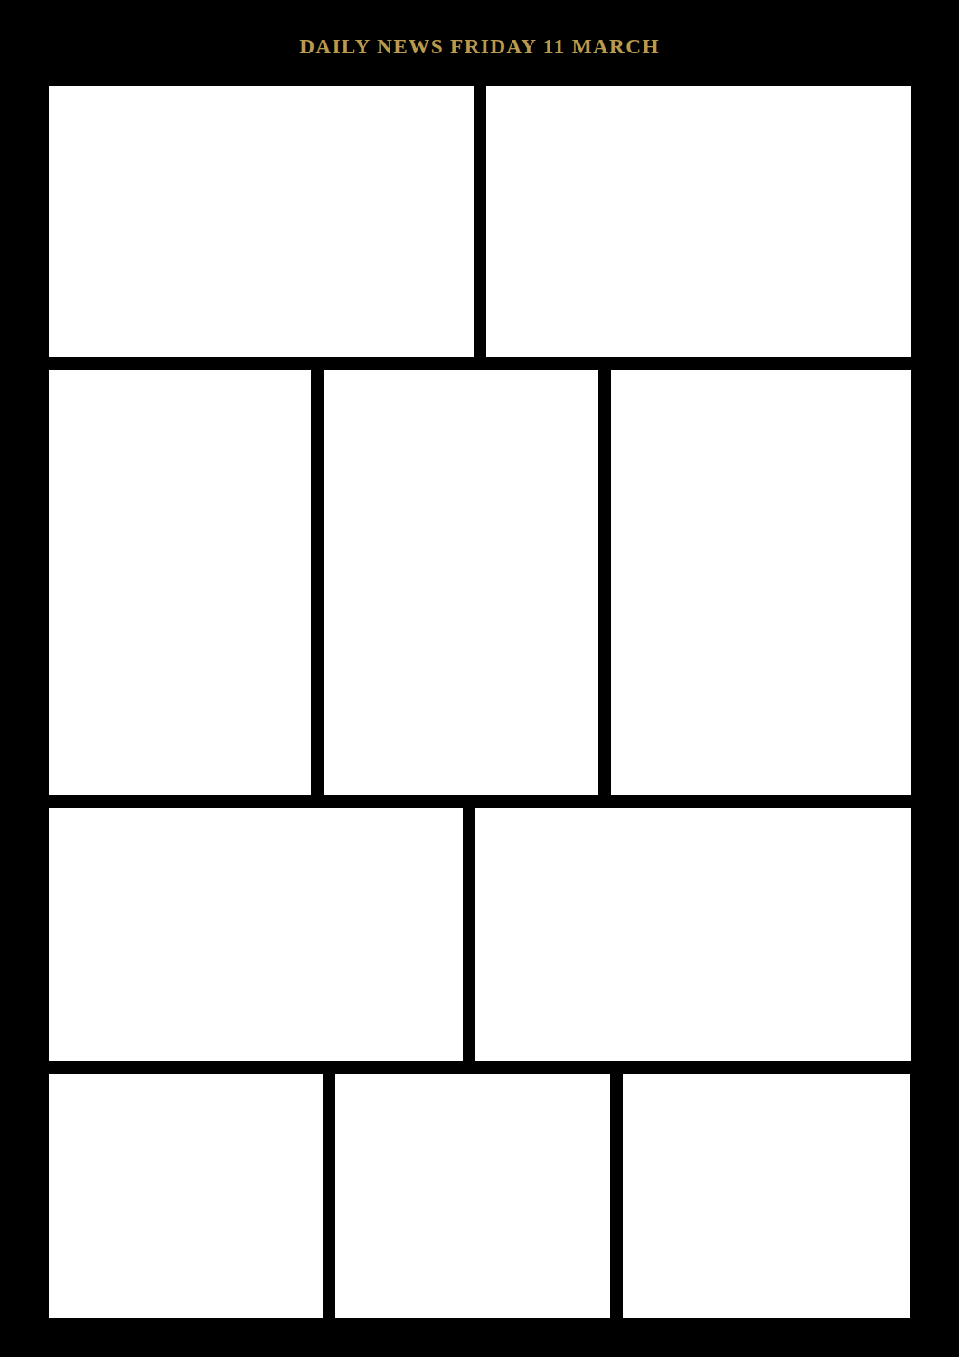Daily News Friday 11 March